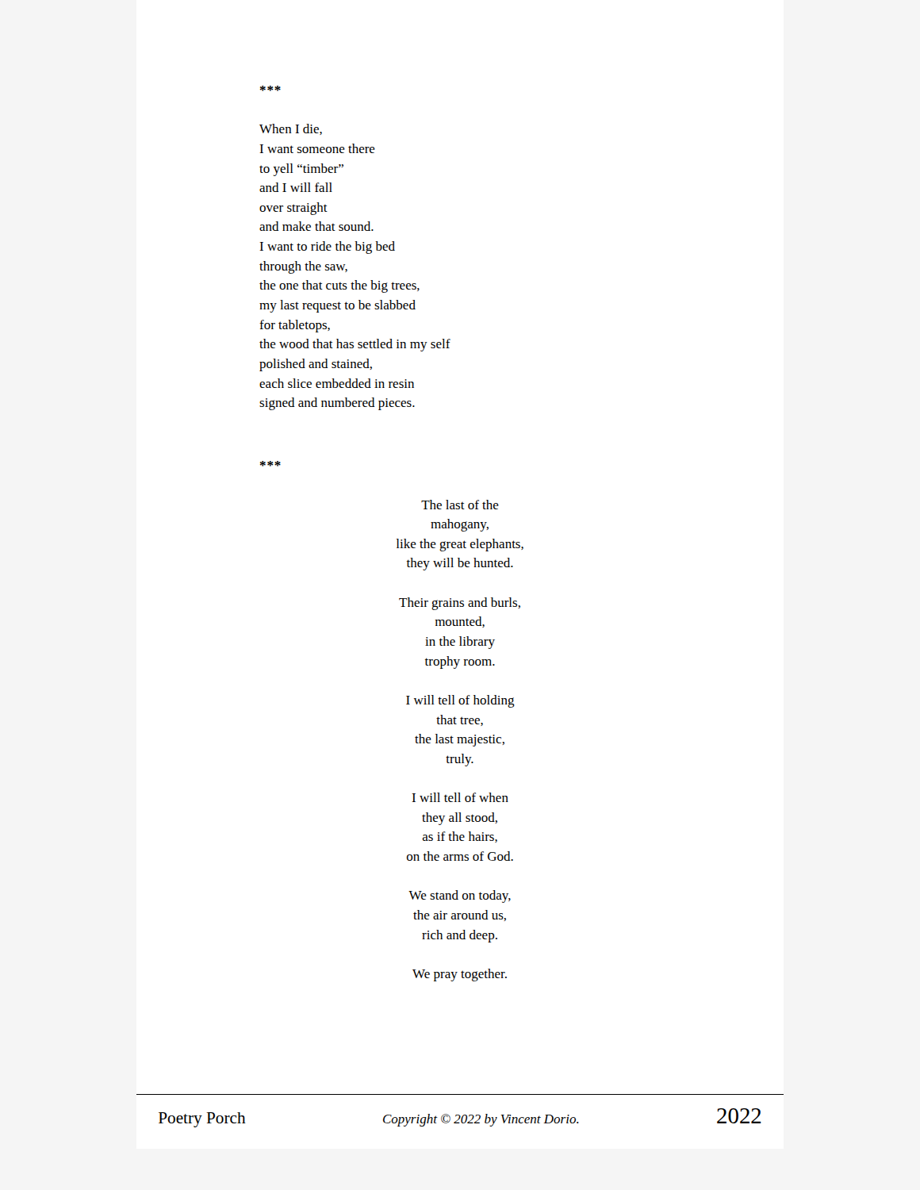***
When I die,
I want someone there
to yell “timber”
and I will fall
over straight
and make that sound.
I want to ride the big bed
through the saw,
the one that cuts the big trees,
my last request to be slabbed
for tabletops,
the wood that has settled in my self
polished and stained,
each slice embedded in resin
signed and numbered pieces.
***
The last of the
mahogany,
like the great elephants,
they will be hunted.
Their grains and burls,
mounted,
in the library
trophy room.
I will tell of holding
that tree,
the last majestic,
truly.
I will tell of when
they all stood,
as if the hairs,
on the arms of God.
We stand on today,
the air around us,
rich and deep.
We pray together.
Poetry Porch Copyright © 2022 by Vincent Dorio. 2022